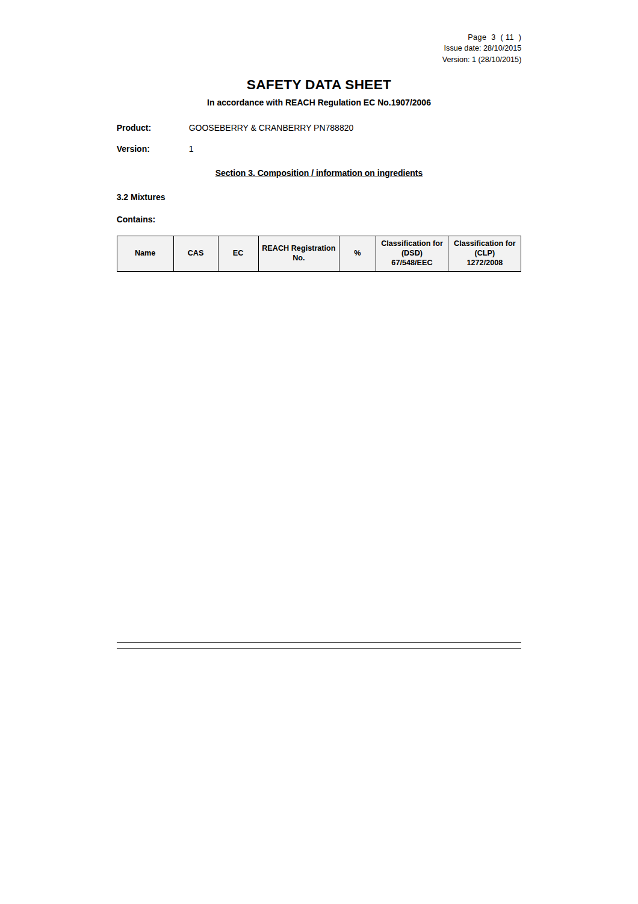Page 3 ( 11 )
Issue date: 28/10/2015
Version: 1 (28/10/2015)
SAFETY DATA SHEET
In accordance with REACH Regulation EC No.1907/2006
Product:
GOOSEBERRY & CRANBERRY PN788820
Version:
1
Section 3. Composition / information on ingredients
3.2 Mixtures
Contains:
| Name | CAS | EC | REACH Registration No. | % | Classification for (DSD) 67/548/EEC | Classification for (CLP) 1272/2008 |
| --- | --- | --- | --- | --- | --- | --- |